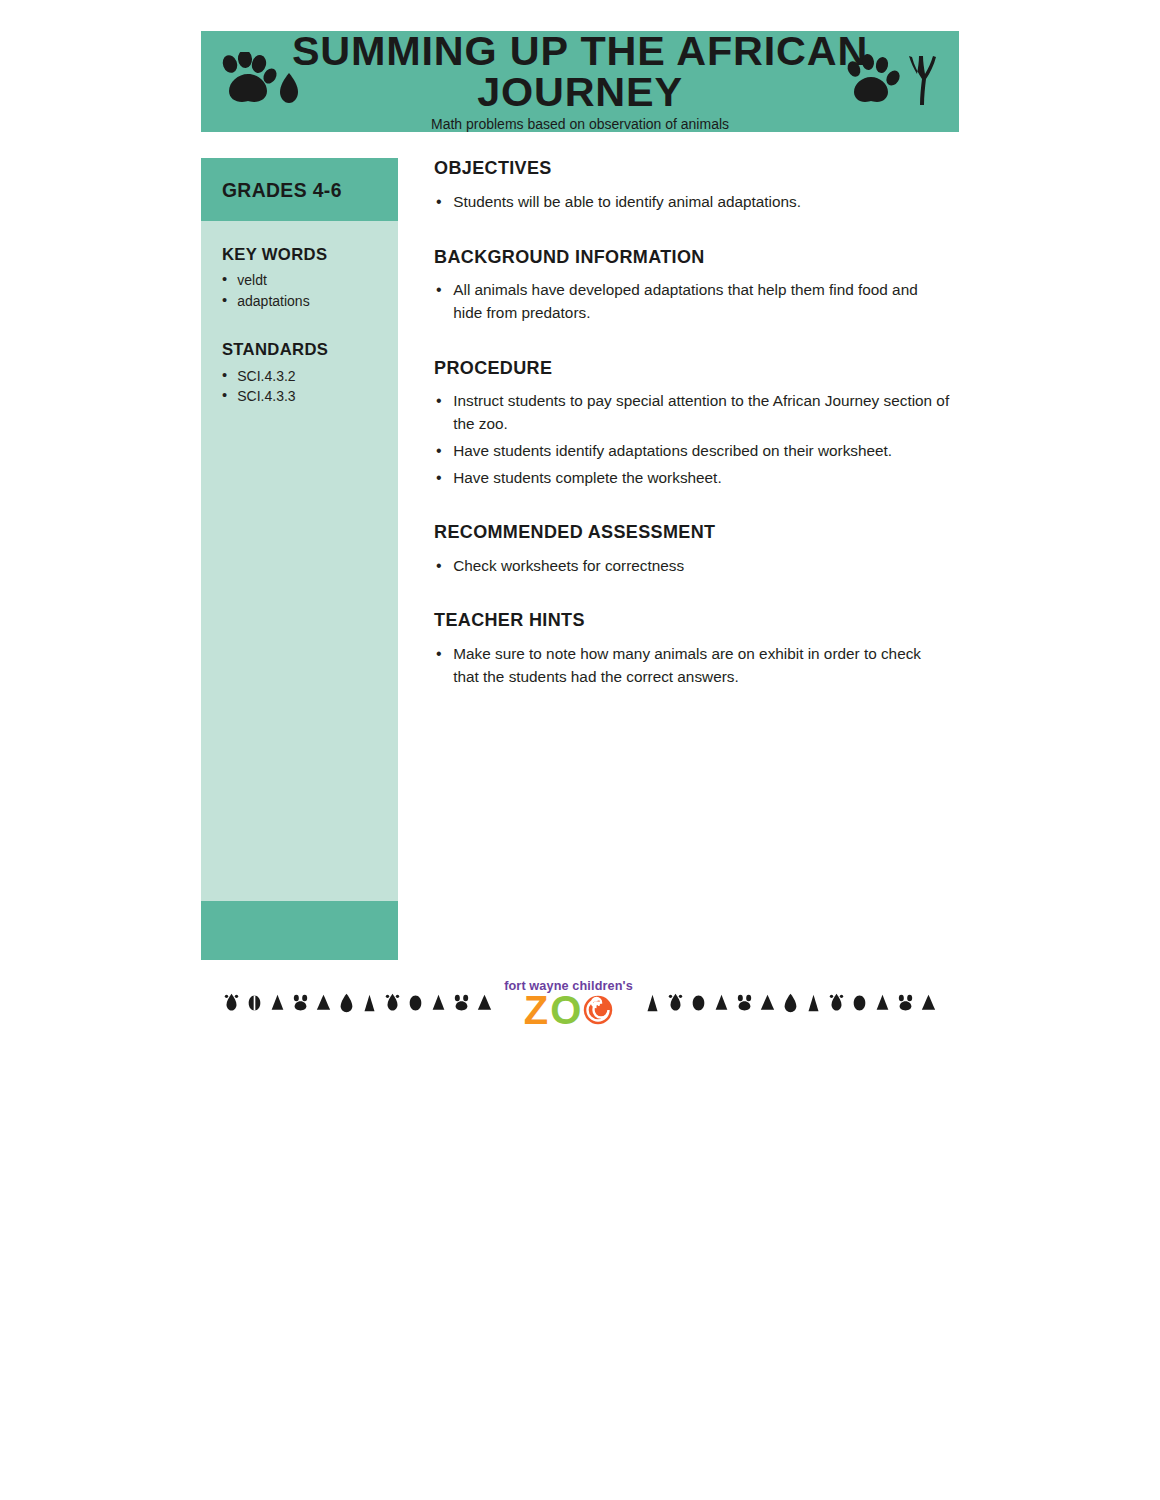Summing Up the African Journey
Math problems based on observation of animals
Grades 4-6
Key Words
veldt
adaptations
Standards
SCI.4.3.2
SCI.4.3.3
Objectives
Students will be able to identify animal adaptations.
Background Information
All animals have developed adaptations that help them find food and hide from predators.
Procedure
Instruct students to pay special attention to the African Journey section of the zoo.
Have students identify adaptations described on their worksheet.
Have students complete the worksheet.
Recommended Assessment
Check worksheets for correctness
Teacher Hints
Make sure to note how many animals are on exhibit in order to check that the students had the correct answers.
fort wayne children's
Z O